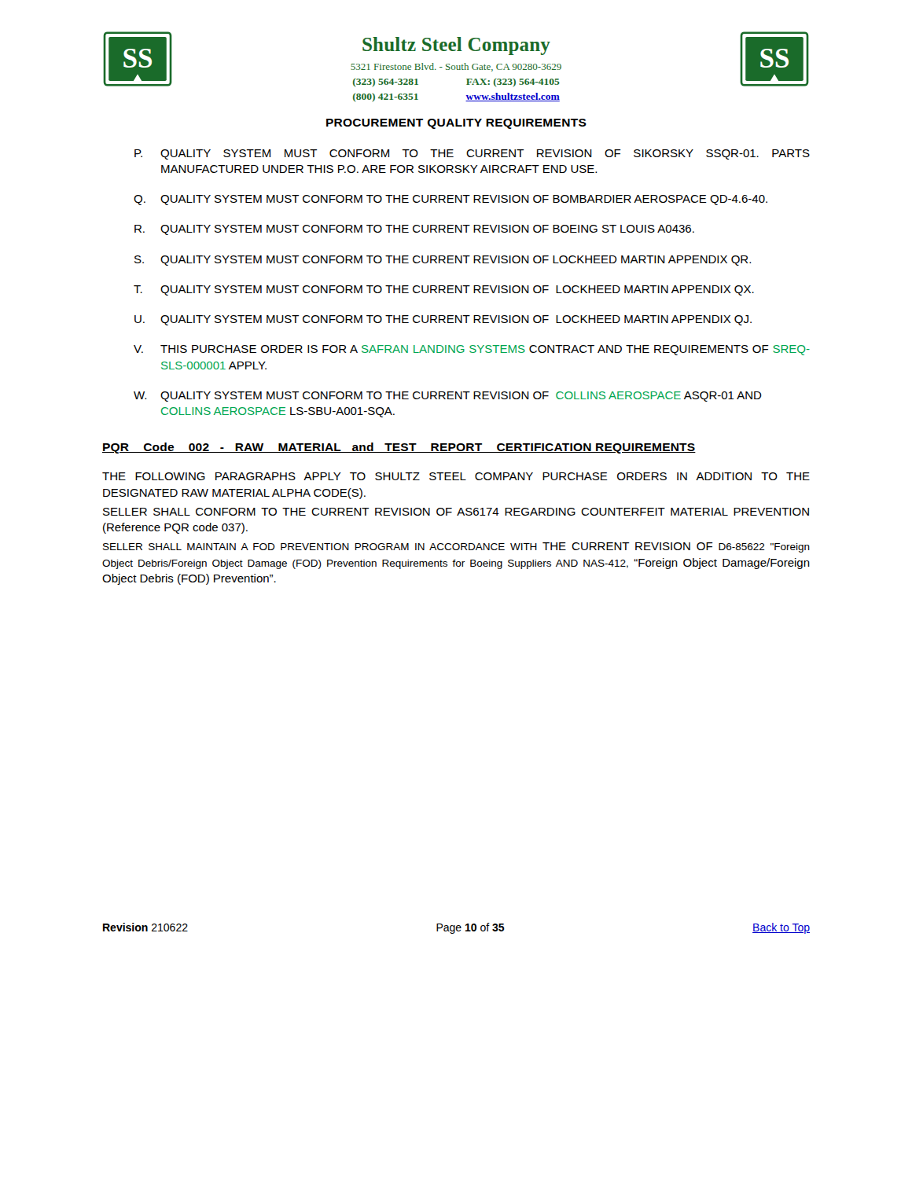SS
Shultz Steel Company
5321 Firestone Blvd. - South Gate, CA 90280-3629
(323) 564-3281 FAX: (323) 564-4105
(800) 421-6351 www.shultzsteel.com
SS
PROCUREMENT QUALITY REQUIREMENTS
P. QUALITY SYSTEM MUST CONFORM TO THE CURRENT REVISION OF SIKORSKY SSQR-01. PARTS MANUFACTURED UNDER THIS P.O. ARE FOR SIKORSKY AIRCRAFT END USE.
Q. QUALITY SYSTEM MUST CONFORM TO THE CURRENT REVISION OF BOMBARDIER AEROSPACE QD-4.6-40.
R. QUALITY SYSTEM MUST CONFORM TO THE CURRENT REVISION OF BOEING ST LOUIS A0436.
S. QUALITY SYSTEM MUST CONFORM TO THE CURRENT REVISION OF LOCKHEED MARTIN APPENDIX QR.
T. QUALITY SYSTEM MUST CONFORM TO THE CURRENT REVISION OF LOCKHEED MARTIN APPENDIX QX.
U. QUALITY SYSTEM MUST CONFORM TO THE CURRENT REVISION OF LOCKHEED MARTIN APPENDIX QJ.
V. THIS PURCHASE ORDER IS FOR A SAFRAN LANDING SYSTEMS CONTRACT AND THE REQUIREMENTS OF SREQ-SLS-000001 APPLY.
W. QUALITY SYSTEM MUST CONFORM TO THE CURRENT REVISION OF COLLINS AEROSPACE ASQR-01 AND COLLINS AEROSPACE LS-SBU-A001-SQA.
PQR Code 002 - RAW MATERIAL and TEST REPORT CERTIFICATION REQUIREMENTS
THE FOLLOWING PARAGRAPHS APPLY TO SHULTZ STEEL COMPANY PURCHASE ORDERS IN ADDITION TO THE DESIGNATED RAW MATERIAL ALPHA CODE(S).
SELLER SHALL CONFORM TO THE CURRENT REVISION OF AS6174 REGARDING COUNTERFEIT MATERIAL PREVENTION (Reference PQR code 037).
SELLER SHALL MAINTAIN A FOD PREVENTION PROGRAM IN ACCORDANCE WITH THE CURRENT REVISION OF D6-85622 "Foreign Object Debris/Foreign Object Damage (FOD) Prevention Requirements for Boeing Suppliers AND NAS-412, “Foreign Object Damage/Foreign Object Debris (FOD) Prevention”.
Revision 210622
Page 10 of 35
Back to Top